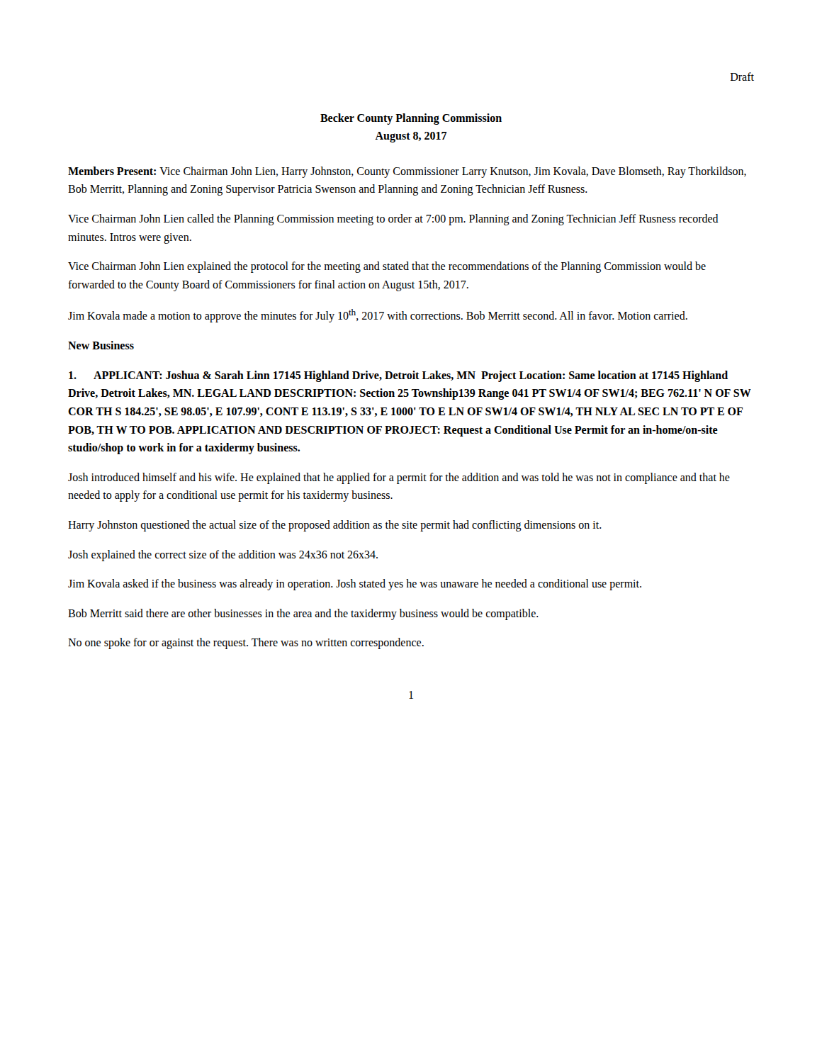Draft
Becker County Planning Commission
August 8, 2017
Members Present: Vice Chairman John Lien, Harry Johnston, County Commissioner Larry Knutson, Jim Kovala, Dave Blomseth, Ray Thorkildson, Bob Merritt, Planning and Zoning Supervisor Patricia Swenson and Planning and Zoning Technician Jeff Rusness.
Vice Chairman John Lien called the Planning Commission meeting to order at 7:00 pm. Planning and Zoning Technician Jeff Rusness recorded minutes. Intros were given.
Vice Chairman John Lien explained the protocol for the meeting and stated that the recommendations of the Planning Commission would be forwarded to the County Board of Commissioners for final action on August 15th, 2017.
Jim Kovala made a motion to approve the minutes for July 10th, 2017 with corrections. Bob Merritt second. All in favor. Motion carried.
New Business
1. APPLICANT: Joshua & Sarah Linn 17145 Highland Drive, Detroit Lakes, MN Project Location: Same location at 17145 Highland Drive, Detroit Lakes, MN. LEGAL LAND DESCRIPTION: Section 25 Township139 Range 041 PT SW1/4 OF SW1/4; BEG 762.11' N OF SW COR TH S 184.25', SE 98.05', E 107.99', CONT E 113.19', S 33', E 1000' TO E LN OF SW1/4 OF SW1/4, TH NLY AL SEC LN TO PT E OF POB, TH W TO POB. APPLICATION AND DESCRIPTION OF PROJECT: Request a Conditional Use Permit for an in-home/on-site studio/shop to work in for a taxidermy business.
Josh introduced himself and his wife. He explained that he applied for a permit for the addition and was told he was not in compliance and that he needed to apply for a conditional use permit for his taxidermy business.
Harry Johnston questioned the actual size of the proposed addition as the site permit had conflicting dimensions on it.
Josh explained the correct size of the addition was 24x36 not 26x34.
Jim Kovala asked if the business was already in operation. Josh stated yes he was unaware he needed a conditional use permit.
Bob Merritt said there are other businesses in the area and the taxidermy business would be compatible.
No one spoke for or against the request. There was no written correspondence.
1